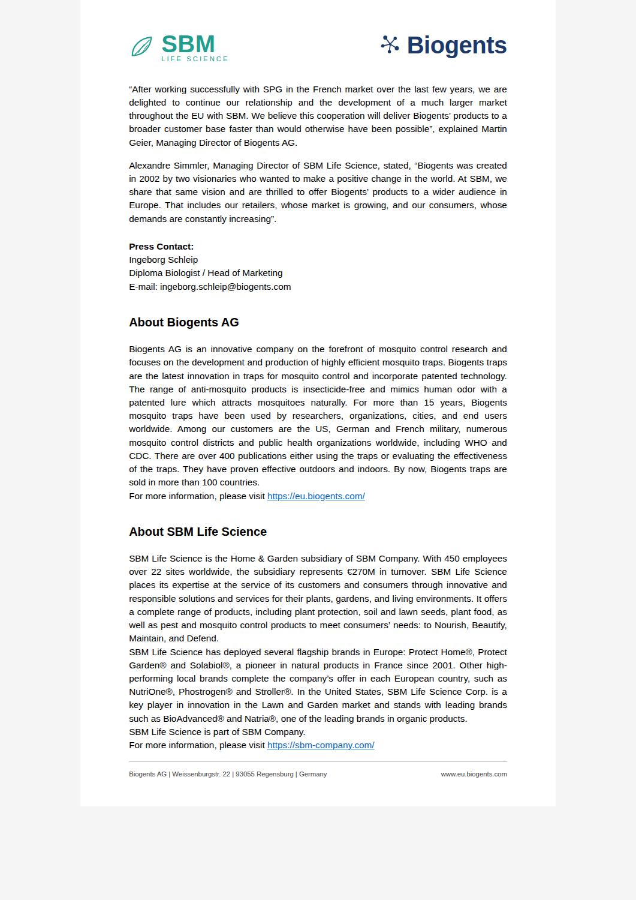SBM LIFE SCIENCE
Biogents
“After working successfully with SPG in the French market over the last few years, we are delighted to continue our relationship and the development of a much larger market throughout the EU with SBM. We believe this cooperation will deliver Biogents’ products to a broader customer base faster than would otherwise have been possible”, explained Martin Geier, Managing Director of Biogents AG.
Alexandre Simmler, Managing Director of SBM Life Science, stated, “Biogents was created in 2002 by two visionaries who wanted to make a positive change in the world. At SBM, we share that same vision and are thrilled to offer Biogents’ products to a wider audience in Europe. That includes our retailers, whose market is growing, and our consumers, whose demands are constantly increasing”.
Press Contact:
Ingeborg Schleip
Diploma Biologist / Head of Marketing
E-mail: ingeborg.schleip@biogents.com
About Biogents AG
Biogents AG is an innovative company on the forefront of mosquito control research and focuses on the development and production of highly efficient mosquito traps. Biogents traps are the latest innovation in traps for mosquito control and incorporate patented technology. The range of anti-mosquito products is insecticide-free and mimics human odor with a patented lure which attracts mosquitoes naturally. For more than 15 years, Biogents mosquito traps have been used by researchers, organizations, cities, and end users worldwide. Among our customers are the US, German and French military, numerous mosquito control districts and public health organizations worldwide, including WHO and CDC. There are over 400 publications either using the traps or evaluating the effectiveness of the traps. They have proven effective outdoors and indoors. By now, Biogents traps are sold in more than 100 countries.
For more information, please visit https://eu.biogents.com/
About SBM Life Science
SBM Life Science is the Home & Garden subsidiary of SBM Company. With 450 employees over 22 sites worldwide, the subsidiary represents €270M in turnover. SBM Life Science places its expertise at the service of its customers and consumers through innovative and responsible solutions and services for their plants, gardens, and living environments. It offers a complete range of products, including plant protection, soil and lawn seeds, plant food, as well as pest and mosquito control products to meet consumers’ needs: to Nourish, Beautify, Maintain, and Defend.
SBM Life Science has deployed several flagship brands in Europe: Protect Home®, Protect Garden® and Solabiol®, a pioneer in natural products in France since 2001. Other high-performing local brands complete the company’s offer in each European country, such as NutriOne®, Phostrogen® and Stroller®. In the United States, SBM Life Science Corp. is a key player in innovation in the Lawn and Garden market and stands with leading brands such as BioAdvanced® and Natria®, one of the leading brands in organic products.
SBM Life Science is part of SBM Company.
For more information, please visit https://sbm-company.com/
Biogents AG | Weissenburgstr. 22 | 93055 Regensburg | Germany www.eu.biogents.com